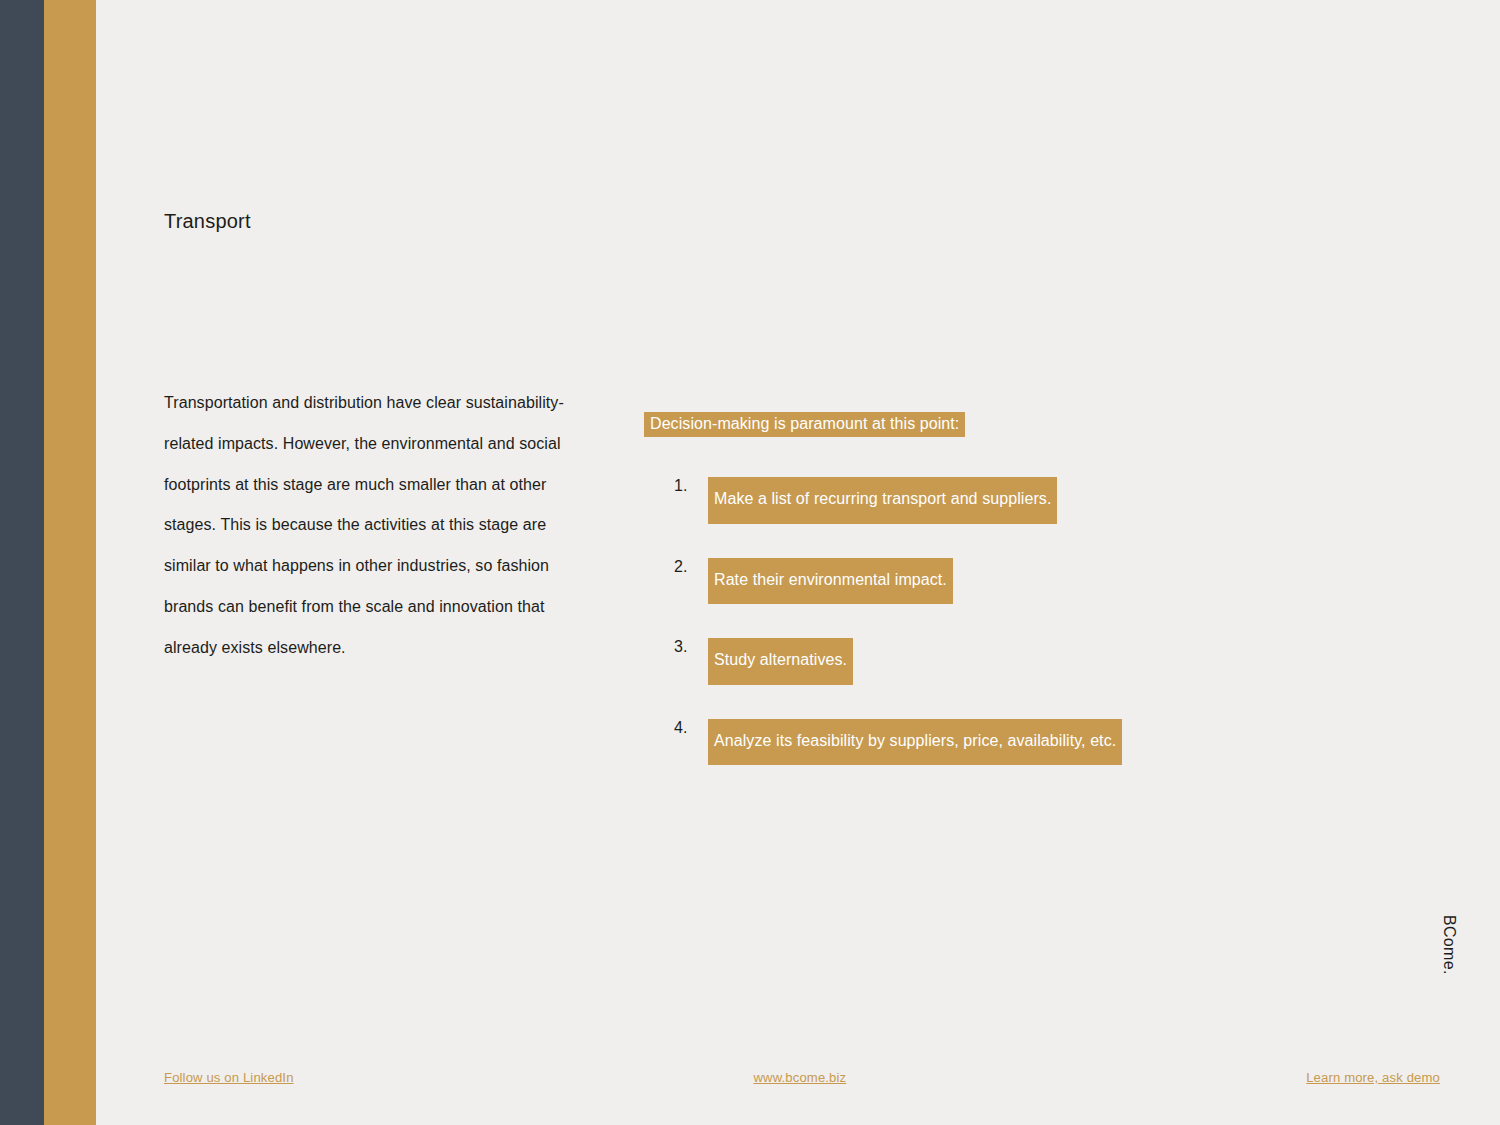Transport
Transportation and distribution have clear sustainability-related impacts. However, the environmental and social footprints at this stage are much smaller than at other stages. This is because the activities at this stage are similar to what happens in other industries, so fashion brands can benefit from the scale and innovation that already exists elsewhere.
Decision-making is paramount at this point:
Make a list of recurring transport and suppliers.
Rate their environmental impact.
Study alternatives.
Analyze its feasibility by suppliers, price, availability, etc.
BCome.
Follow us on LinkedIn www.bcome.biz Learn more, ask demo